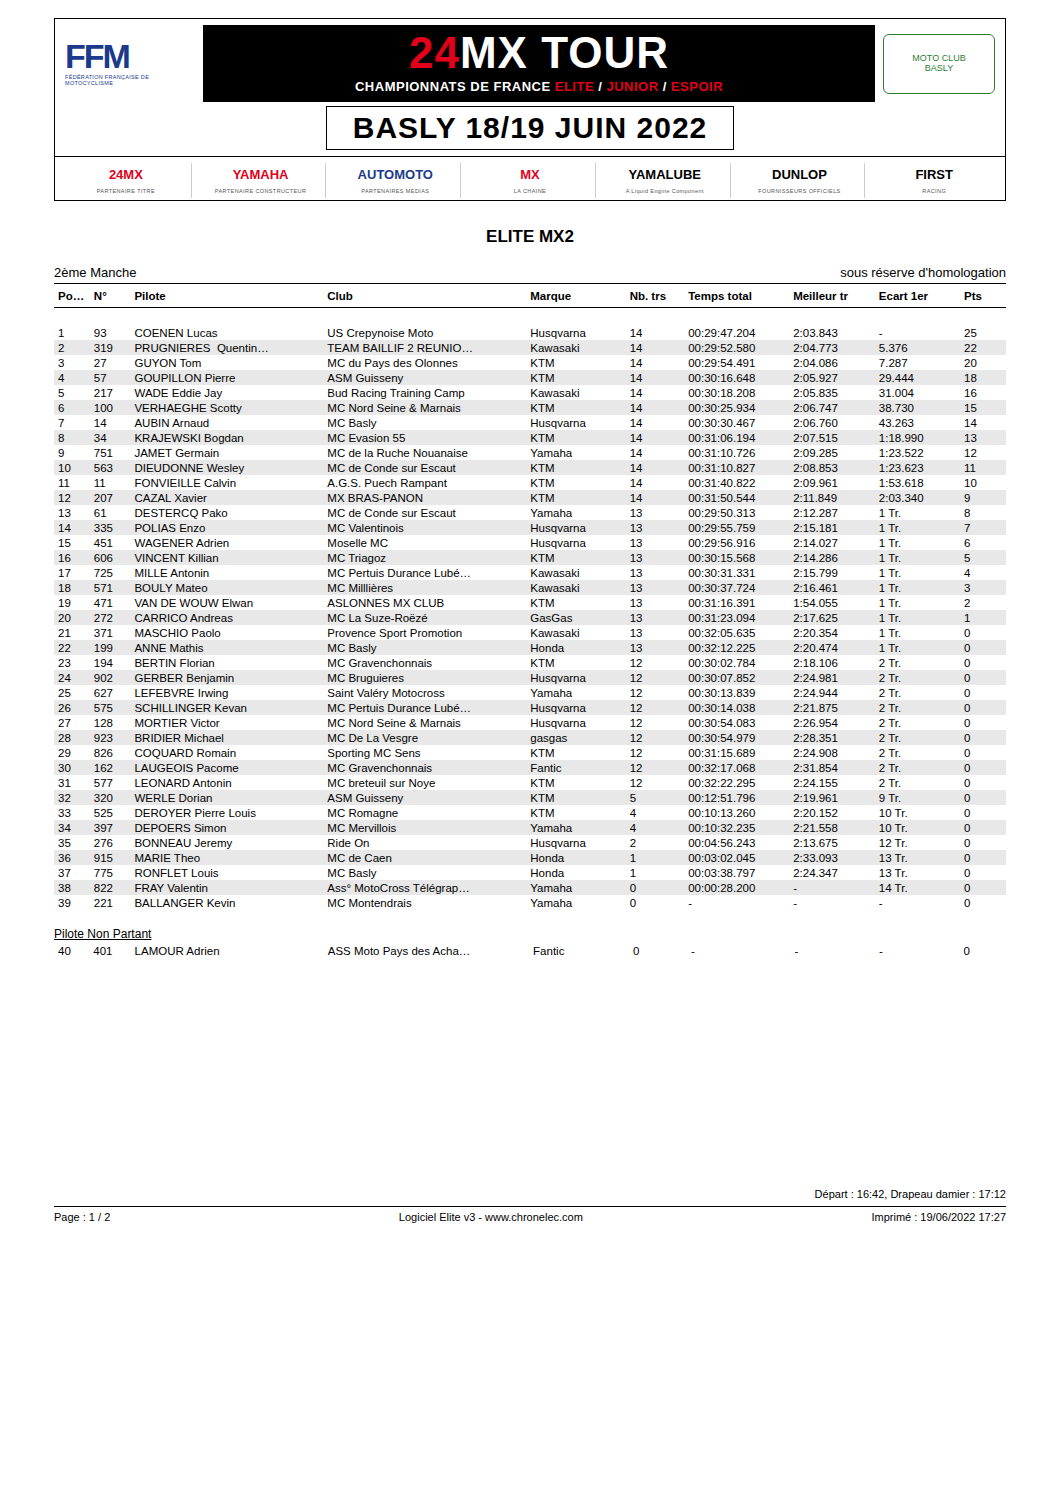FFM FÉDÉRATION FRANÇAISE DE MOTOCYCLISME
24 MX TOUR
CHAMPIONNATS DE FRANCE ELITE / JUNIOR / ESPOIR
MOTO CLUB
BASLY
BASLY 18/19 JUIN 2022
24MX PARTENAIRE TITRE
YAMAHA PARTENAIRE CONSTRUCTEUR
AUTOMOTO PARTENAIRES MEDIAS
MX LA CHAINE
YAMALUBE A Liquid Engine Component
DUNLOP FOURNISSEURS OFFICIELS
FIRST RACING
ELITE MX2
2ème Manche
sous réserve d'homologation
| Po… | N° | Pilote | Club | Marque | Nb. trs | Temps total | Meilleur tr | Ecart 1er | Pts |
| --- | --- | --- | --- | --- | --- | --- | --- | --- | --- |
| 1 | 93 | COENEN Lucas | US Crepynoise Moto | Husqvarna | 14 | 00:29:47.204 | 2:03.843 | - | 25 |
| 2 | 319 | PRUGNIERES Quentin… | TEAM BAILLIF 2 REUNIO… | Kawasaki | 14 | 00:29:52.580 | 2:04.773 | 5.376 | 22 |
| 3 | 27 | GUYON Tom | MC du Pays des Olonnes | KTM | 14 | 00:29:54.491 | 2:04.086 | 7.287 | 20 |
| 4 | 57 | GOUPILLON Pierre | ASM Guisseny | KTM | 14 | 00:30:16.648 | 2:05.927 | 29.444 | 18 |
| 5 | 217 | WADE Eddie Jay | Bud Racing Training Camp | Kawasaki | 14 | 00:30:18.208 | 2:05.835 | 31.004 | 16 |
| 6 | 100 | VERHAEGHE Scotty | MC Nord Seine & Marnais | KTM | 14 | 00:30:25.934 | 2:06.747 | 38.730 | 15 |
| 7 | 14 | AUBIN Arnaud | MC Basly | Husqvarna | 14 | 00:30:30.467 | 2:06.760 | 43.263 | 14 |
| 8 | 34 | KRAJEWSKI Bogdan | MC Evasion 55 | KTM | 14 | 00:31:06.194 | 2:07.515 | 1:18.990 | 13 |
| 9 | 751 | JAMET Germain | MC de la Ruche Nouanaise | Yamaha | 14 | 00:31:10.726 | 2:09.285 | 1:23.522 | 12 |
| 10 | 563 | DIEUDONNE Wesley | MC de Conde sur Escaut | KTM | 14 | 00:31:10.827 | 2:08.853 | 1:23.623 | 11 |
| 11 | 11 | FONVIEILLE Calvin | A.G.S. Puech Rampant | KTM | 14 | 00:31:40.822 | 2:09.961 | 1:53.618 | 10 |
| 12 | 207 | CAZAL Xavier | MX BRAS-PANON | KTM | 14 | 00:31:50.544 | 2:11.849 | 2:03.340 | 9 |
| 13 | 61 | DESTERCQ Pako | MC de Conde sur Escaut | Yamaha | 13 | 00:29:50.313 | 2:12.287 | 1 Tr. | 8 |
| 14 | 335 | POLIAS Enzo | MC Valentinois | Husqvarna | 13 | 00:29:55.759 | 2:15.181 | 1 Tr. | 7 |
| 15 | 451 | WAGENER Adrien | Moselle MC | Husqvarna | 13 | 00:29:56.916 | 2:14.027 | 1 Tr. | 6 |
| 16 | 606 | VINCENT Killian | MC Triagoz | KTM | 13 | 00:30:15.568 | 2:14.286 | 1 Tr. | 5 |
| 17 | 725 | MILLE Antonin | MC Pertuis Durance Lubé… | Kawasaki | 13 | 00:30:31.331 | 2:15.799 | 1 Tr. | 4 |
| 18 | 571 | BOULY Mateo | MC Milllières | Kawasaki | 13 | 00:30:37.724 | 2:16.461 | 1 Tr. | 3 |
| 19 | 471 | VAN DE WOUW Elwan | ASLONNES MX CLUB | KTM | 13 | 00:31:16.391 | 1:54.055 | 1 Tr. | 2 |
| 20 | 272 | CARRICO Andreas | MC La Suze-Roëzé | GasGas | 13 | 00:31:23.094 | 2:17.625 | 1 Tr. | 1 |
| 21 | 371 | MASCHIO Paolo | Provence Sport Promotion | Kawasaki | 13 | 00:32:05.635 | 2:20.354 | 1 Tr. | 0 |
| 22 | 199 | ANNE Mathis | MC Basly | Honda | 13 | 00:32:12.225 | 2:20.474 | 1 Tr. | 0 |
| 23 | 194 | BERTIN Florian | MC Gravenchonnais | KTM | 12 | 00:30:02.784 | 2:18.106 | 2 Tr. | 0 |
| 24 | 902 | GERBER Benjamin | MC Bruguieres | Husqvarna | 12 | 00:30:07.852 | 2:24.981 | 2 Tr. | 0 |
| 25 | 627 | LEFEBVRE Irwing | Saint Valéry Motocross | Yamaha | 12 | 00:30:13.839 | 2:24.944 | 2 Tr. | 0 |
| 26 | 575 | SCHILLINGER Kevan | MC Pertuis Durance Lubé… | Husqvarna | 12 | 00:30:14.038 | 2:21.875 | 2 Tr. | 0 |
| 27 | 128 | MORTIER Victor | MC Nord Seine & Marnais | Husqvarna | 12 | 00:30:54.083 | 2:26.954 | 2 Tr. | 0 |
| 28 | 923 | BRIDIER Michael | MC De La Vesgre | gasgas | 12 | 00:30:54.979 | 2:28.351 | 2 Tr. | 0 |
| 29 | 826 | COQUARD Romain | Sporting MC Sens | KTM | 12 | 00:31:15.689 | 2:24.908 | 2 Tr. | 0 |
| 30 | 162 | LAUGEOIS Pacome | MC Gravenchonnais | Fantic | 12 | 00:32:17.068 | 2:31.854 | 2 Tr. | 0 |
| 31 | 577 | LEONARD Antonin | MC breteuil sur Noye | KTM | 12 | 00:32:22.295 | 2:24.155 | 2 Tr. | 0 |
| 32 | 320 | WERLE Dorian | ASM Guisseny | KTM | 5 | 00:12:51.796 | 2:19.961 | 9 Tr. | 0 |
| 33 | 525 | DEROYER Pierre Louis | MC Romagne | KTM | 4 | 00:10:13.260 | 2:20.152 | 10 Tr. | 0 |
| 34 | 397 | DEPOERS Simon | MC Mervillois | Yamaha | 4 | 00:10:32.235 | 2:21.558 | 10 Tr. | 0 |
| 35 | 276 | BONNEAU Jeremy | Ride On | Husqvarna | 2 | 00:04:56.243 | 2:13.675 | 12 Tr. | 0 |
| 36 | 915 | MARIE Theo | MC de Caen | Honda | 1 | 00:03:02.045 | 2:33.093 | 13 Tr. | 0 |
| 37 | 775 | RONFLET Louis | MC Basly | Honda | 1 | 00:03:38.797 | 2:24.347 | 13 Tr. | 0 |
| 38 | 822 | FRAY Valentin | Ass° MotoCross Télégrap… | Yamaha | 0 | 00:00:28.200 | - | 14 Tr. | 0 |
| 39 | 221 | BALLANGER Kevin | MC Montendrais | Yamaha | 0 | - | - | - | 0 |
Pilote Non Partant
| 40 | 401 | LAMOUR Adrien | ASS Moto Pays des Acha… | Fantic | 0 | - | - | - | 0 |
Départ : 16:42, Drapeau damier : 17:12
Page : 1 / 2
Logiciel Elite v3 - www.chronelec.com
Imprimé : 19/06/2022 17:27